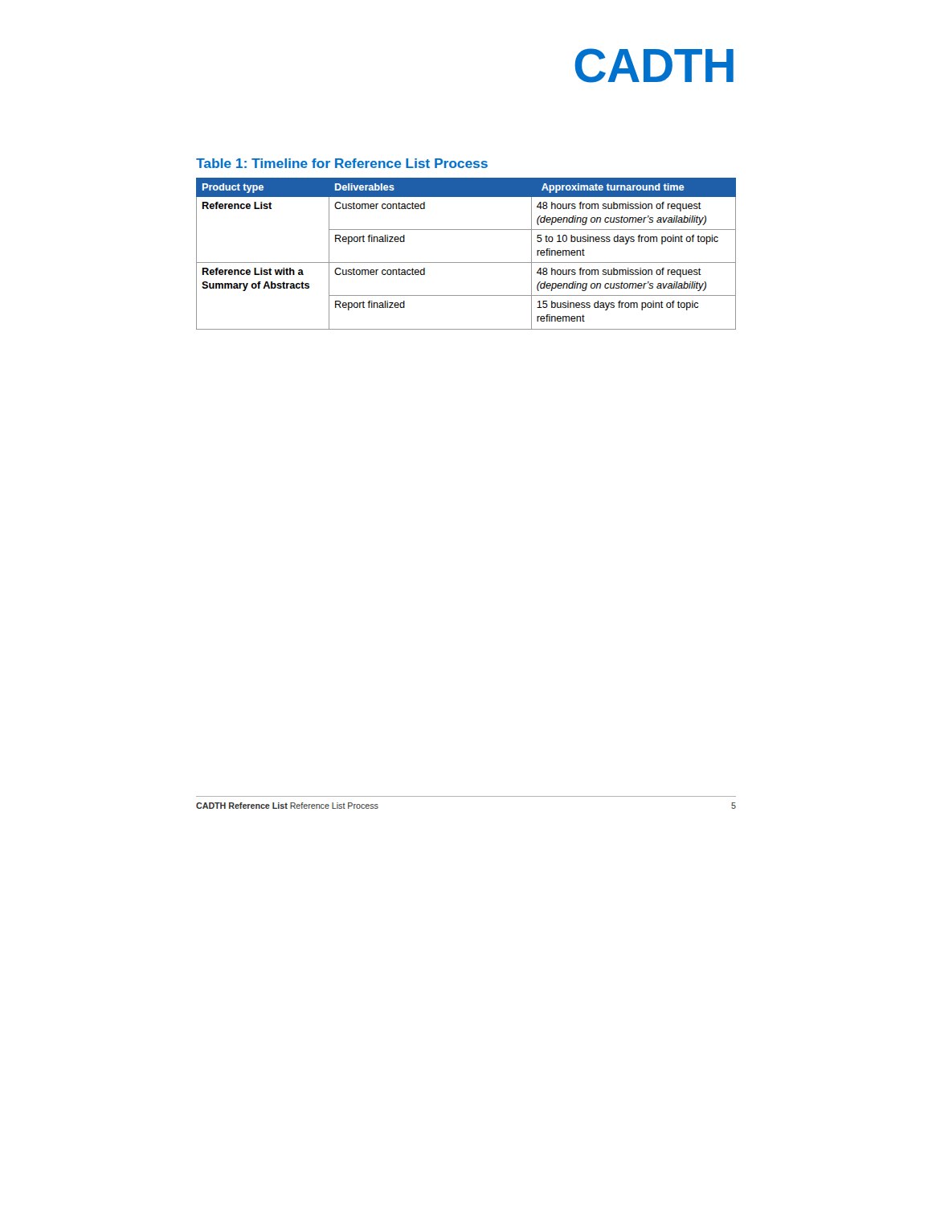CADTH
Table 1: Timeline for Reference List Process
| Product type | Deliverables | Approximate turnaround time |
| --- | --- | --- |
| Reference List | Customer contacted | 48 hours from submission of request (depending on customer’s availability) |
| Report finalized | 5 to 10 business days from point of topic refinement |
| Reference List with a Summary of Abstracts | Customer contacted | 48 hours from submission of request (depending on customer’s availability) |
| Report finalized | 15 business days from point of topic refinement |
CADTH Reference List Reference List Process
5